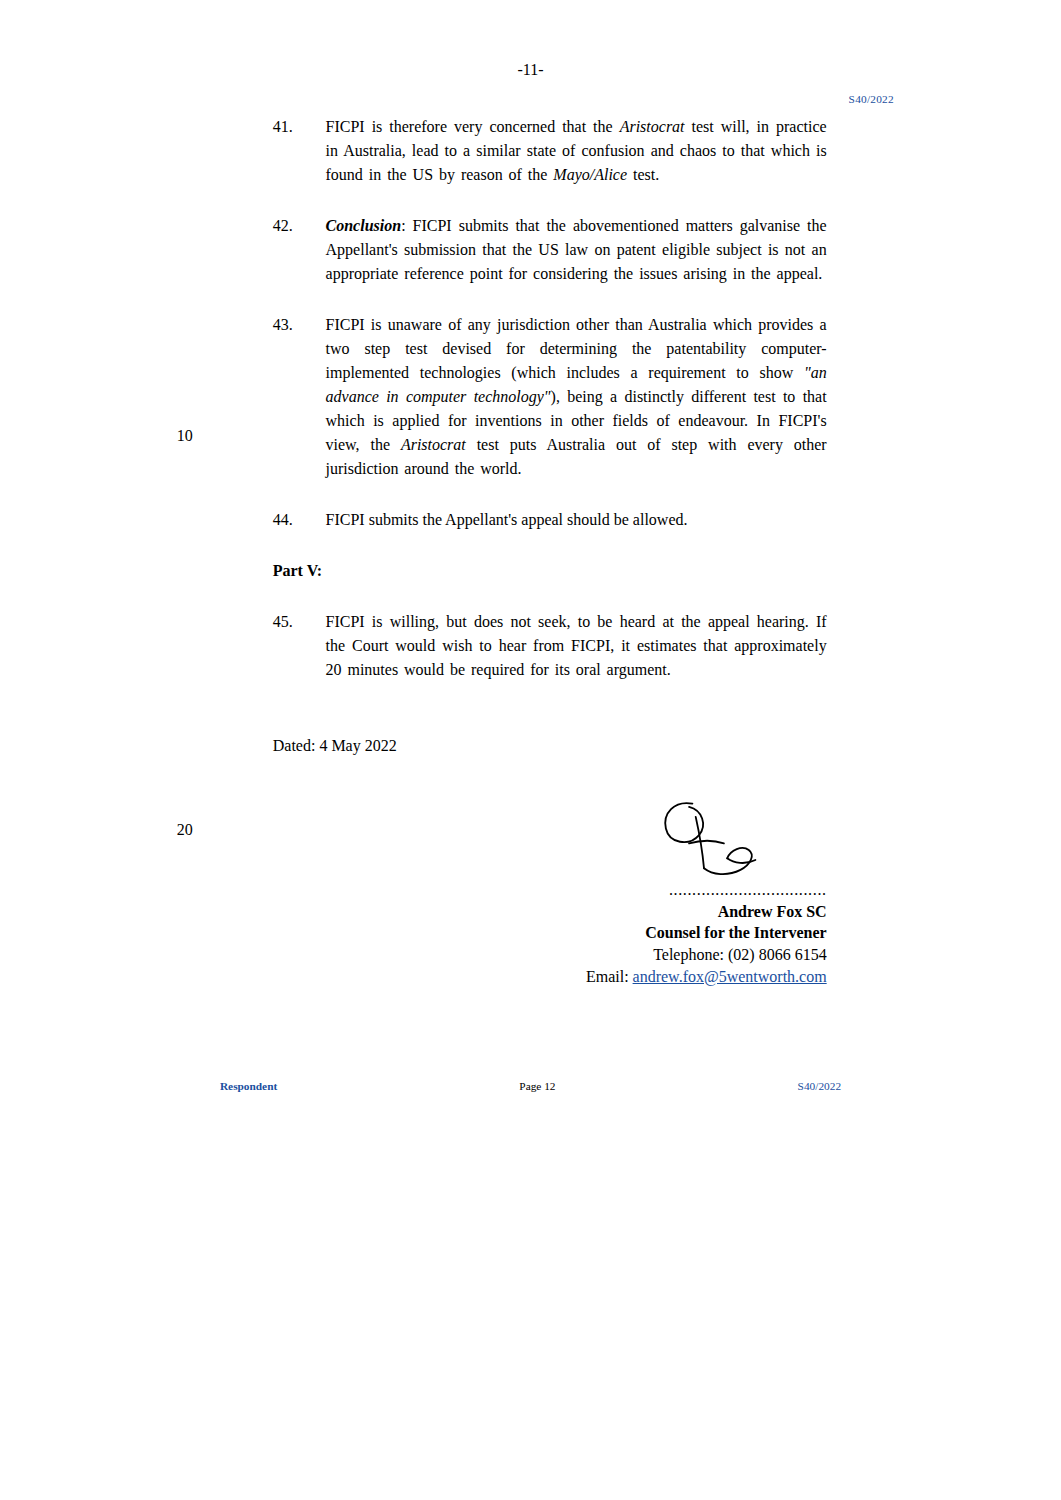-11-
S40/2022
10
20
41.
FICPI is therefore very concerned that the Aristocrat test will, in practice in Australia, lead to a similar state of confusion and chaos to that which is found in the US by reason of the Mayo/Alice test.
42.
Conclusion: FICPI submits that the abovementioned matters galvanise the Appellant's submission that the US law on patent eligible subject is not an appropriate reference point for considering the issues arising in the appeal.
43.
FICPI is unaware of any jurisdiction other than Australia which provides a two step test devised for determining the patentability computer-implemented technologies (which includes a requirement to show "an advance in computer technology"), being a distinctly different test to that which is applied for inventions in other fields of endeavour. In FICPI's view, the Aristocrat test puts Australia out of step with every other jurisdiction around the world.
44.
FICPI submits the Appellant's appeal should be allowed.
Part V:
45.
FICPI is willing, but does not seek, to be heard at the appeal hearing. If the Court would wish to hear from FICPI, it estimates that approximately 20 minutes would be required for its oral argument.
Dated: 4 May 2022
..................................
Andrew Fox SC
Counsel for the Intervener
Telephone: (02) 8066 6154
Email: andrew.fox@5wentworth.com
Respondent
Page 12
S40/2022